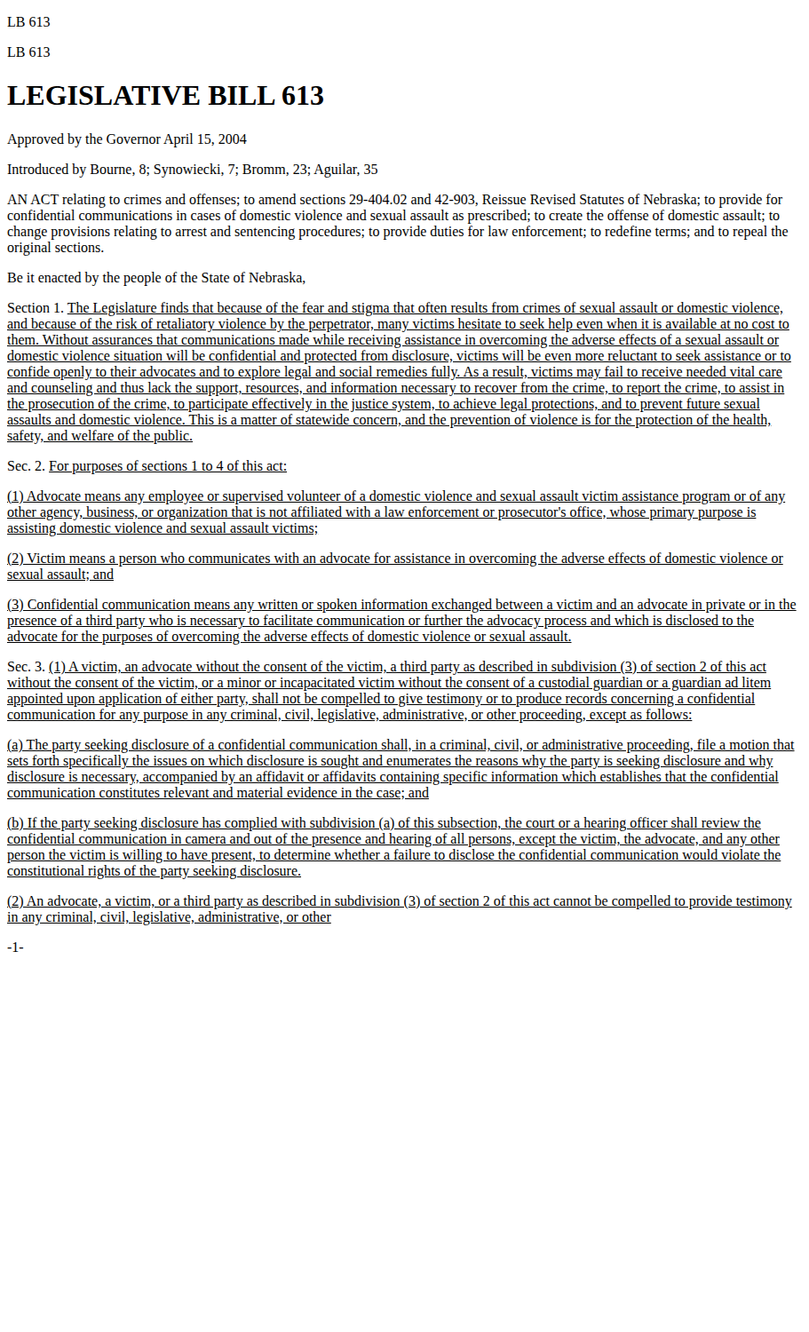LB 613
LB 613
LEGISLATIVE BILL 613
Approved by the Governor April 15, 2004
Introduced by Bourne, 8; Synowiecki, 7; Bromm, 23; Aguilar, 35
AN ACT relating to crimes and offenses; to amend sections 29-404.02 and 42-903, Reissue Revised Statutes of Nebraska; to provide for confidential communications in cases of domestic violence and sexual assault as prescribed; to create the offense of domestic assault; to change provisions relating to arrest and sentencing procedures; to provide duties for law enforcement; to redefine terms; and to repeal the original sections.
Be it enacted by the people of the State of Nebraska,
Section 1. The Legislature finds that because of the fear and stigma that often results from crimes of sexual assault or domestic violence, and because of the risk of retaliatory violence by the perpetrator, many victims hesitate to seek help even when it is available at no cost to them. Without assurances that communications made while receiving assistance in overcoming the adverse effects of a sexual assault or domestic violence situation will be confidential and protected from disclosure, victims will be even more reluctant to seek assistance or to confide openly to their advocates and to explore legal and social remedies fully. As a result, victims may fail to receive needed vital care and counseling and thus lack the support, resources, and information necessary to recover from the crime, to report the crime, to assist in the prosecution of the crime, to participate effectively in the justice system, to achieve legal protections, and to prevent future sexual assaults and domestic violence. This is a matter of statewide concern, and the prevention of violence is for the protection of the health, safety, and welfare of the public.
Sec. 2. For purposes of sections 1 to 4 of this act:
(1) Advocate means any employee or supervised volunteer of a domestic violence and sexual assault victim assistance program or of any other agency, business, or organization that is not affiliated with a law enforcement or prosecutor's office, whose primary purpose is assisting domestic violence and sexual assault victims;
(2) Victim means a person who communicates with an advocate for assistance in overcoming the adverse effects of domestic violence or sexual assault; and
(3) Confidential communication means any written or spoken information exchanged between a victim and an advocate in private or in the presence of a third party who is necessary to facilitate communication or further the advocacy process and which is disclosed to the advocate for the purposes of overcoming the adverse effects of domestic violence or sexual assault.
Sec. 3. (1) A victim, an advocate without the consent of the victim, a third party as described in subdivision (3) of section 2 of this act without the consent of the victim, or a minor or incapacitated victim without the consent of a custodial guardian or a guardian ad litem appointed upon application of either party, shall not be compelled to give testimony or to produce records concerning a confidential communication for any purpose in any criminal, civil, legislative, administrative, or other proceeding, except as follows:
(a) The party seeking disclosure of a confidential communication shall, in a criminal, civil, or administrative proceeding, file a motion that sets forth specifically the issues on which disclosure is sought and enumerates the reasons why the party is seeking disclosure and why disclosure is necessary, accompanied by an affidavit or affidavits containing specific information which establishes that the confidential communication constitutes relevant and material evidence in the case; and
(b) If the party seeking disclosure has complied with subdivision (a) of this subsection, the court or a hearing officer shall review the confidential communication in camera and out of the presence and hearing of all persons, except the victim, the advocate, and any other person the victim is willing to have present, to determine whether a failure to disclose the confidential communication would violate the constitutional rights of the party seeking disclosure.
(2) An advocate, a victim, or a third party as described in subdivision (3) of section 2 of this act cannot be compelled to provide testimony in any criminal, civil, legislative, administrative, or other
-1-